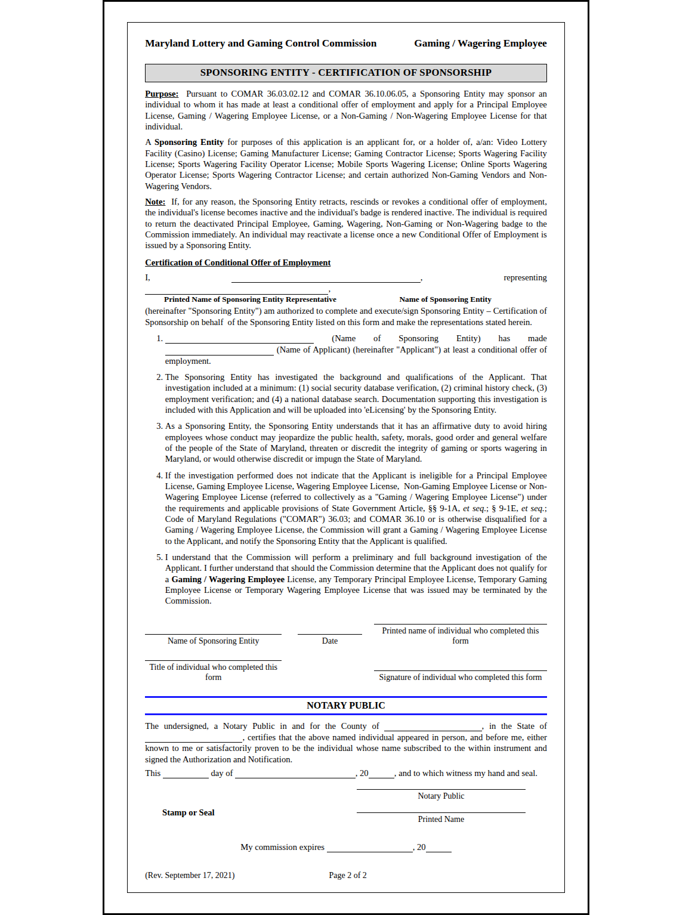Maryland Lottery and Gaming Control Commission
Gaming / Wagering Employee
SPONSORING ENTITY - CERTIFICATION OF SPONSORSHIP
Purpose: Pursuant to COMAR 36.03.02.12 and COMAR 36.10.06.05, a Sponsoring Entity may sponsor an individual to whom it has made at least a conditional offer of employment and apply for a Principal Employee License, Gaming / Wagering Employee License, or a Non-Gaming / Non-Wagering Employee License for that individual.
A Sponsoring Entity for purposes of this application is an applicant for, or a holder of, a/an: Video Lottery Facility (Casino) License; Gaming Manufacturer License; Gaming Contractor License; Sports Wagering Facility License; Sports Wagering Facility Operator License; Mobile Sports Wagering License; Online Sports Wagering Operator License; Sports Wagering Contractor License; and certain authorized Non-Gaming Vendors and Non-Wagering Vendors.
Note: If, for any reason, the Sponsoring Entity retracts, rescinds or revokes a conditional offer of employment, the individual's license becomes inactive and the individual's badge is rendered inactive. The individual is required to return the deactivated Principal Employee, Gaming, Wagering, Non-Gaming or Non-Wagering badge to the Commission immediately. An individual may reactivate a license once a new Conditional Offer of Employment is issued by a Sponsoring Entity.
Certification of Conditional Offer of Employment
I, , representing ,
Printed Name of Sponsoring Entity Representative
Name of Sponsoring Entity
(hereinafter "Sponsoring Entity") am authorized to complete and execute/sign Sponsoring Entity – Certification of Sponsorship on behalf of the Sponsoring Entity listed on this form and make the representations stated herein.
(Name of Sponsoring Entity) has made (Name of Applicant) (hereinafter "Applicant") at least a conditional offer of employment.
The Sponsoring Entity has investigated the background and qualifications of the Applicant. That investigation included at a minimum: (1) social security database verification, (2) criminal history check, (3) employment verification; and (4) a national database search. Documentation supporting this investigation is included with this Application and will be uploaded into 'eLicensing' by the Sponsoring Entity.
As a Sponsoring Entity, the Sponsoring Entity understands that it has an affirmative duty to avoid hiring employees whose conduct may jeopardize the public health, safety, morals, good order and general welfare of the people of the State of Maryland, threaten or discredit the integrity of gaming or sports wagering in Maryland, or would otherwise discredit or impugn the State of Maryland.
If the investigation performed does not indicate that the Applicant is ineligible for a Principal Employee License, Gaming Employee License, Wagering Employee License, Non-Gaming Employee License or Non-Wagering Employee License (referred to collectively as a "Gaming / Wagering Employee License") under the requirements and applicable provisions of State Government Article, §§ 9-1A, et seq.; § 9-1E, et seq.; Code of Maryland Regulations ("COMAR") 36.03; and COMAR 36.10 or is otherwise disqualified for a Gaming / Wagering Employee License, the Commission will grant a Gaming / Wagering Employee License to the Applicant, and notify the Sponsoring Entity that the Applicant is qualified.
I understand that the Commission will perform a preliminary and full background investigation of the Applicant. I further understand that should the Commission determine that the Applicant does not qualify for a Gaming / Wagering Employee License, any Temporary Principal Employee License, Temporary Gaming Employee License or Temporary Wagering Employee License that was issued may be terminated by the Commission.
Name of Sponsoring Entity
Date
Printed name of individual who completed this form
Title of individual who completed this form
Signature of individual who completed this form
NOTARY PUBLIC
The undersigned, a Notary Public in and for the County of , in the State of , certifies that the above named individual appeared in person, and before me, either known to me or satisfactorily proven to be the individual whose name subscribed to the within instrument and signed the Authorization and Notification.
This day of , 20 , and to which witness my hand and seal.
Stamp or Seal
Notary Public
Printed Name
My commission expires , 20
(Rev. September 17, 2021)
Page 2 of 2